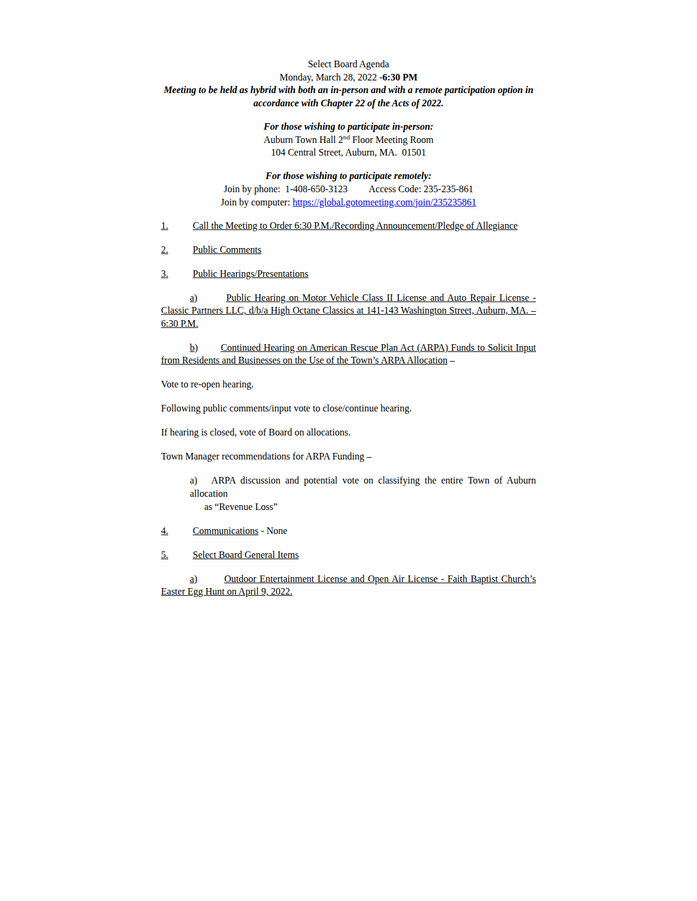Select Board Agenda
Monday, March 28, 2022 -6:30 PM
Meeting to be held as hybrid with both an in-person and with a remote participation option in accordance with Chapter 22 of the Acts of 2022.
For those wishing to participate in-person:
Auburn Town Hall 2nd Floor Meeting Room
104 Central Street, Auburn, MA. 01501
For those wishing to participate remotely:
Join by phone: 1-408-650-3123 Access Code: 235-235-861
Join by computer: https://global.gotomeeting.com/join/235235861
1.
Call the Meeting to Order 6:30 P.M./Recording Announcement/Pledge of Allegiance
2.
Public Comments
3.
Public Hearings/Presentations
a) Public Hearing on Motor Vehicle Class II License and Auto Repair License - Classic Partners LLC, d/b/a High Octane Classics at 141-143 Washington Street, Auburn, MA. – 6:30 P.M.
b) Continued Hearing on American Rescue Plan Act (ARPA) Funds to Solicit Input from Residents and Businesses on the Use of the Town’s ARPA Allocation –
Vote to re-open hearing.
Following public comments/input vote to close/continue hearing.
If hearing is closed, vote of Board on allocations.
Town Manager recommendations for ARPA Funding –
a) ARPA discussion and potential vote on classifying the entire Town of Auburn allocation as “Revenue Loss”
4.
Communications - None
5.
Select Board General Items
a) Outdoor Entertainment License and Open Air License - Faith Baptist Church’s Easter Egg Hunt on April 9, 2022.